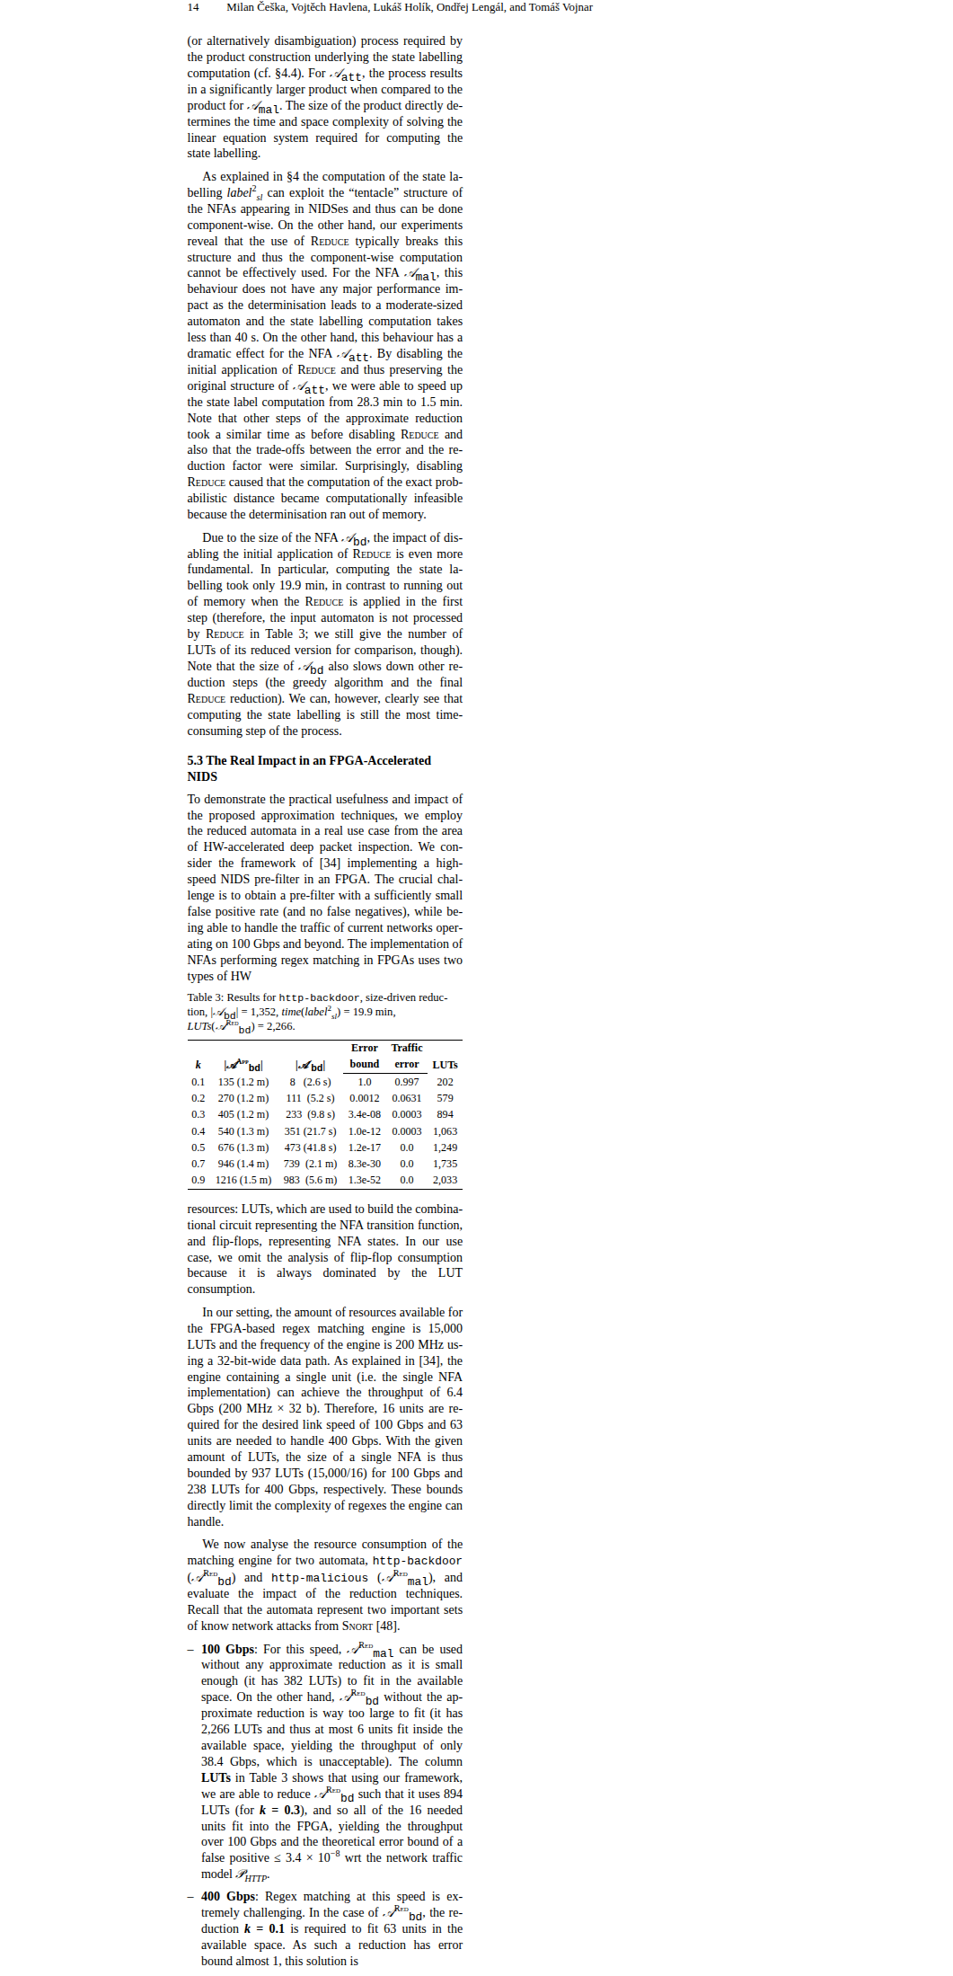14
Milan Češka, Vojtěch Havlena, Lukáš Holík, Ondřej Lengál, and Tomáš Vojnar
(or alternatively disambiguation) process required by the product construction underlying the state labelling computation (cf. §4.4). For 𝒜att, the process results in a significantly larger product when compared to the product for 𝒜mal. The size of the product directly determines the time and space complexity of solving the linear equation system required for computing the state labelling.
As explained in §4 the computation of the state labelling label2sl can exploit the “tentacle” structure of the NFAs appearing in NIDSes and thus can be done component-wise. On the other hand, our experiments reveal that the use of Reduce typically breaks this structure and thus the component-wise computation cannot be effectively used. For the NFA 𝒜mal, this behaviour does not have any major performance impact as the determinisation leads to a moderate-sized automaton and the state labelling computation takes less than 40 s. On the other hand, this behaviour has a dramatic effect for the NFA 𝒜att. By disabling the initial application of Reduce and thus preserving the original structure of 𝒜att, we were able to speed up the state label computation from 28.3 min to 1.5 min. Note that other steps of the approximate reduction took a similar time as before disabling Reduce and also that the trade-offs between the error and the reduction factor were similar. Surprisingly, disabling Reduce caused that the computation of the exact probabilistic distance became computationally infeasible because the determinisation ran out of memory.
Due to the size of the NFA 𝒜bd, the impact of disabling the initial application of Reduce is even more fundamental. In particular, computing the state labelling took only 19.9 min, in contrast to running out of memory when the Reduce is applied in the first step (therefore, the input automaton is not processed by Reduce in Table 3; we still give the number of LUTs of its reduced version for comparison, though). Note that the size of 𝒜bd also slows down other reduction steps (the greedy algorithm and the final Reduce reduction). We can, however, clearly see that computing the state labelling is still the most time-consuming step of the process.
5.3 The Real Impact in an FPGA-Accelerated NIDS
To demonstrate the practical usefulness and impact of the proposed approximation techniques, we employ the reduced automata in a real use case from the area of HW-accelerated deep packet inspection. We consider the framework of [34] implementing a high-speed NIDS pre-filter in an FPGA. The crucial challenge is to obtain a pre-filter with a sufficiently small false positive rate (and no false negatives), while being able to handle the traffic of current networks operating on 100 Gbps and beyond. The implementation of NFAs performing regex matching in FPGAs uses two types of HW
Table 3: Results for http-backdoor, size-driven reduction, |𝒜bd| = 1,352, time(label2sl) = 19.9 min, LUTs(𝒜Redbd) = 2,266.
| k | / 𝒜 App bd / | / 𝒜 ′ bd / | Error | Traffic | LUTs |
| --- | --- | --- | --- | --- | --- |
| bound | error |
| 0.1 | 135 (1.2 m) | 8 (2.6 s) | 1.0 | 0.997 | 202 |
| 0.2 | 270 (1.2 m) | 111 (5.2 s) | 0.0012 | 0.0631 | 579 |
| 0.3 | 405 (1.2 m) | 233 (9.8 s) | 3.4e-08 | 0.0003 | 894 |
| 0.4 | 540 (1.3 m) | 351 (21.7 s) | 1.0e-12 | 0.0003 | 1,063 |
| 0.5 | 676 (1.3 m) | 473 (41.8 s) | 1.2e-17 | 0.0 | 1,249 |
| 0.7 | 946 (1.4 m) | 739 (2.1 m) | 8.3e-30 | 0.0 | 1,735 |
| 0.9 | 1216 (1.5 m) | 983 (5.6 m) | 1.3e-52 | 0.0 | 2,033 |
resources: LUTs, which are used to build the combinational circuit representing the NFA transition function, and flip-flops, representing NFA states. In our use case, we omit the analysis of flip-flop consumption because it is always dominated by the LUT consumption.
In our setting, the amount of resources available for the FPGA-based regex matching engine is 15,000 LUTs and the frequency of the engine is 200 MHz using a 32-bit-wide data path. As explained in [34], the engine containing a single unit (i.e. the single NFA implementation) can achieve the throughput of 6.4 Gbps (200 MHz × 32 b). Therefore, 16 units are required for the desired link speed of 100 Gbps and 63 units are needed to handle 400 Gbps. With the given amount of LUTs, the size of a single NFA is thus bounded by 937 LUTs (15,000/16) for 100 Gbps and 238 LUTs for 400 Gbps, respectively. These bounds directly limit the complexity of regexes the engine can handle.
We now analyse the resource consumption of the matching engine for two automata, http-backdoor (𝒜Redbd) and http-malicious (𝒜Redmal), and evaluate the impact of the reduction techniques. Recall that the automata represent two important sets of know network attacks from Snort [48].
100 Gbps: For this speed, 𝒜Redmal can be used without any approximate reduction as it is small enough (it has 382 LUTs) to fit in the available space. On the other hand, 𝒜Redbd without the approximate reduction is way too large to fit (it has 2,266 LUTs and thus at most 6 units fit inside the available space, yielding the throughput of only 38.4 Gbps, which is unacceptable). The column LUTs in Table 3 shows that using our framework, we are able to reduce 𝒜Redbd such that it uses 894 LUTs (for k = 0.3), and so all of the 16 needed units fit into the FPGA, yielding the throughput over 100 Gbps and the theoretical error bound of a false positive ≤ 3.4 × 10−8 wrt the network traffic model 𝒫HTTP.
400 Gbps: Regex matching at this speed is extremely challenging. In the case of 𝒜Redbd, the reduction k = 0.1 is required to fit 63 units in the available space. As such a reduction has error bound almost 1, this solution is